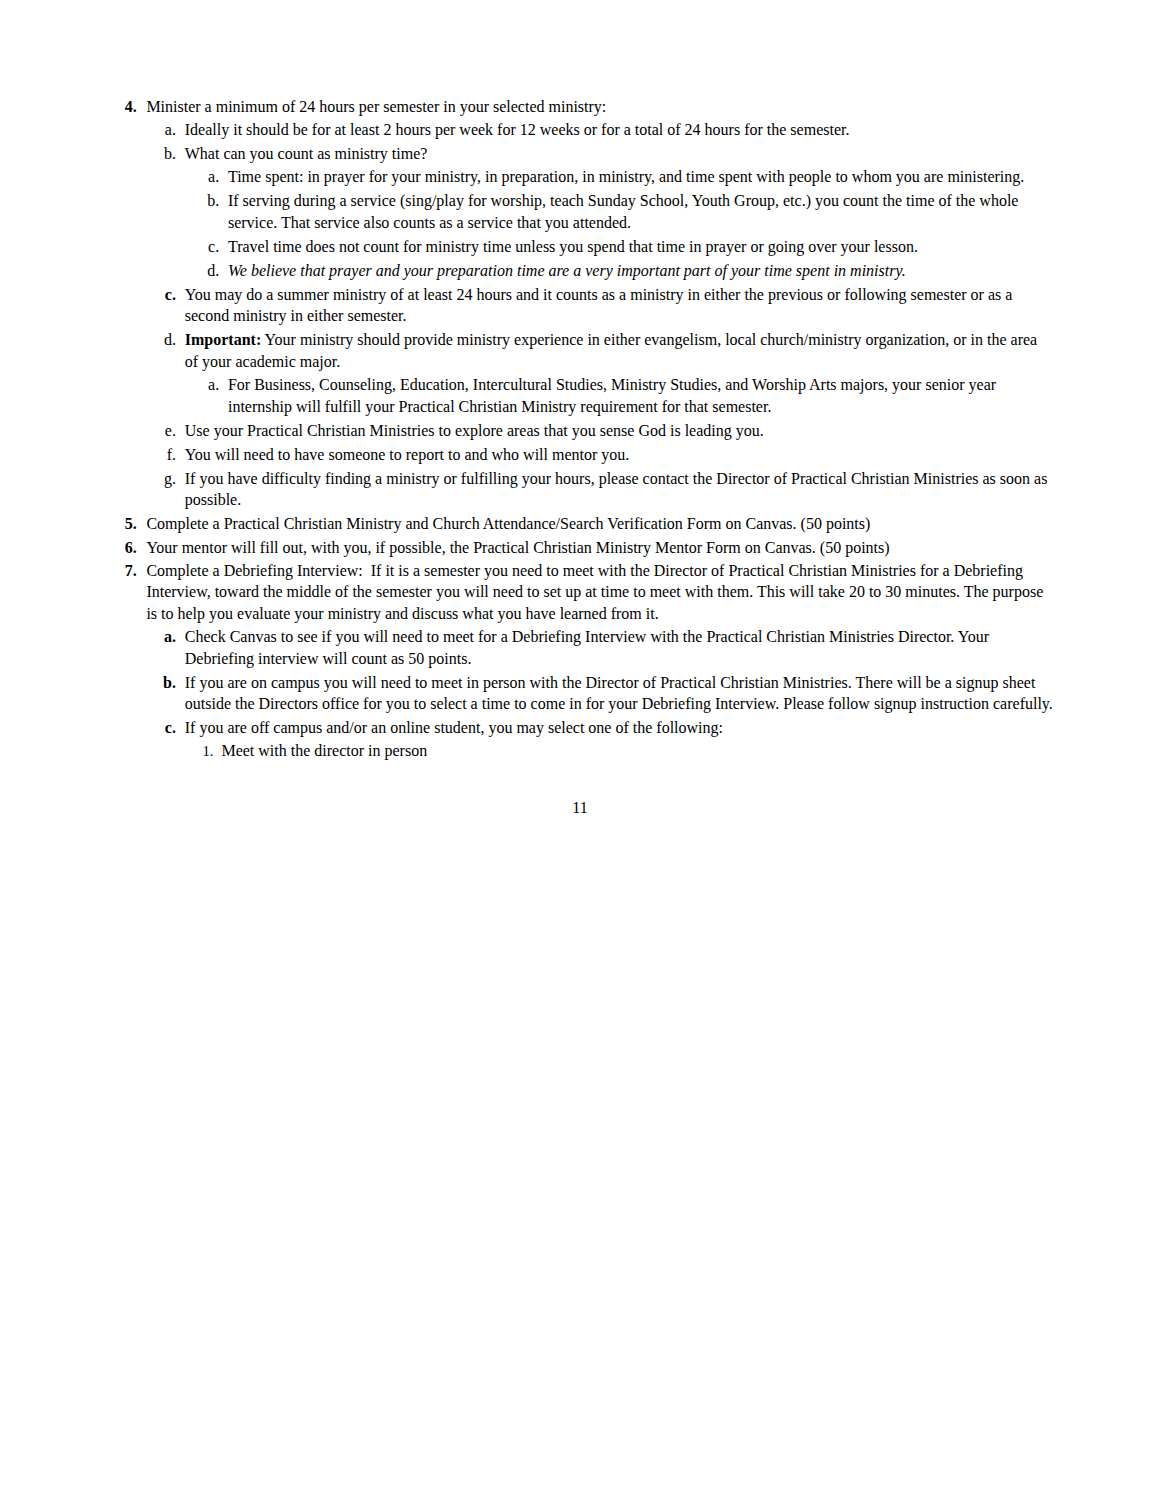Minister a minimum of 24 hours per semester in your selected ministry:
Ideally it should be for at least 2 hours per week for 12 weeks or for a total of 24 hours for the semester.
What can you count as ministry time?
Time spent: in prayer for your ministry, in preparation, in ministry, and time spent with people to whom you are ministering.
If serving during a service (sing/play for worship, teach Sunday School, Youth Group, etc.) you count the time of the whole service. That service also counts as a service that you attended.
Travel time does not count for ministry time unless you spend that time in prayer or going over your lesson.
We believe that prayer and your preparation time are a very important part of your time spent in ministry.
You may do a summer ministry of at least 24 hours and it counts as a ministry in either the previous or following semester or as a second ministry in either semester.
Important: Your ministry should provide ministry experience in either evangelism, local church/ministry organization, or in the area of your academic major.
For Business, Counseling, Education, Intercultural Studies, Ministry Studies, and Worship Arts majors, your senior year internship will fulfill your Practical Christian Ministry requirement for that semester.
Use your Practical Christian Ministries to explore areas that you sense God is leading you.
You will need to have someone to report to and who will mentor you.
If you have difficulty finding a ministry or fulfilling your hours, please contact the Director of Practical Christian Ministries as soon as possible.
Complete a Practical Christian Ministry and Church Attendance/Search Verification Form on Canvas. (50 points)
Your mentor will fill out, with you, if possible, the Practical Christian Ministry Mentor Form on Canvas. (50 points)
Complete a Debriefing Interview: If it is a semester you need to meet with the Director of Practical Christian Ministries for a Debriefing Interview, toward the middle of the semester you will need to set up at time to meet with them. This will take 20 to 30 minutes. The purpose is to help you evaluate your ministry and discuss what you have learned from it.
Check Canvas to see if you will need to meet for a Debriefing Interview with the Practical Christian Ministries Director. Your Debriefing interview will count as 50 points.
If you are on campus you will need to meet in person with the Director of Practical Christian Ministries. There will be a signup sheet outside the Directors office for you to select a time to come in for your Debriefing Interview. Please follow signup instruction carefully.
If you are off campus and/or an online student, you may select one of the following:
Meet with the director in person
11